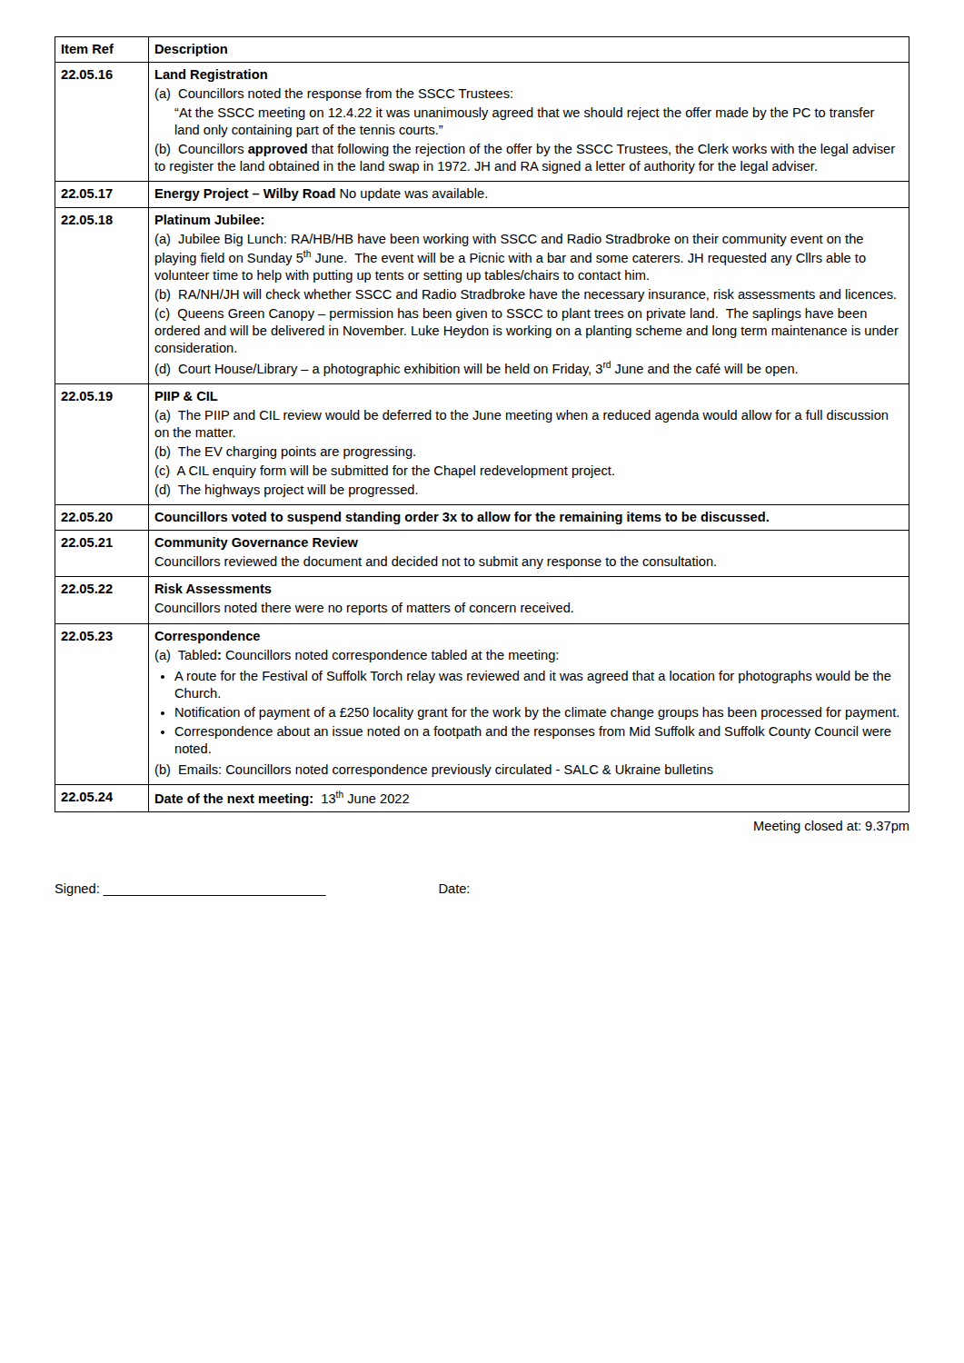| Item Ref | Description |
| --- | --- |
| 22.05.16 | Land Registration (a) Councillors noted the response from the SSCC Trustees: “At the SSCC meeting on 12.4.22 it was unanimously agreed that we should reject the offer made by the PC to transfer land only containing part of the tennis courts.” (b) Councillors approved that following the rejection of the offer by the SSCC Trustees, the Clerk works with the legal adviser to register the land obtained in the land swap in 1972. JH and RA signed a letter of authority for the legal adviser. |
| 22.05.17 | Energy Project – Wilby Road No update was available. |
| 22.05.18 | Platinum Jubilee: (a) Jubilee Big Lunch: RA/HB/HB have been working with SSCC and Radio Stradbroke on their community event on the playing field on Sunday 5 th June. The event will be a Picnic with a bar and some caterers. JH requested any Cllrs able to volunteer time to help with putting up tents or setting up tables/chairs to contact him. (b) RA/NH/JH will check whether SSCC and Radio Stradbroke have the necessary insurance, risk assessments and licences. (c) Queens Green Canopy – permission has been given to SSCC to plant trees on private land. The saplings have been ordered and will be delivered in November. Luke Heydon is working on a planting scheme and long term maintenance is under consideration. (d) Court House/Library – a photographic exhibition will be held on Friday, 3 rd June and the café will be open. |
| 22.05.19 | PIIP & CIL (a) The PIIP and CIL review would be deferred to the June meeting when a reduced agenda would allow for a full discussion on the matter. (b) The EV charging points are progressing. (c) A CIL enquiry form will be submitted for the Chapel redevelopment project. (d) The highways project will be progressed. |
| 22.05.20 | Councillors voted to suspend standing order 3x to allow for the remaining items to be discussed. |
| 22.05.21 | Community Governance Review Councillors reviewed the document and decided not to submit any response to the consultation. |
| 22.05.22 | Risk Assessments Councillors noted there were no reports of matters of concern received. |
| 22.05.23 | Correspondence (a) Tabled : Councillors noted correspondence tabled at the meeting: A route for the Festival of Suffolk Torch relay was reviewed and it was agreed that a location for photographs would be the Church. Notification of payment of a £250 locality grant for the work by the climate change groups has been processed for payment. Correspondence about an issue noted on a footpath and the responses from Mid Suffolk and Suffolk County Council were noted. (b) Emails: Councillors noted correspondence previously circulated - SALC & Ukraine bulletins |
| 22.05.24 | Date of the next meeting: 13 th June 2022 |
Meeting closed at: 9.37pm
Signed: ______________________________ Date: